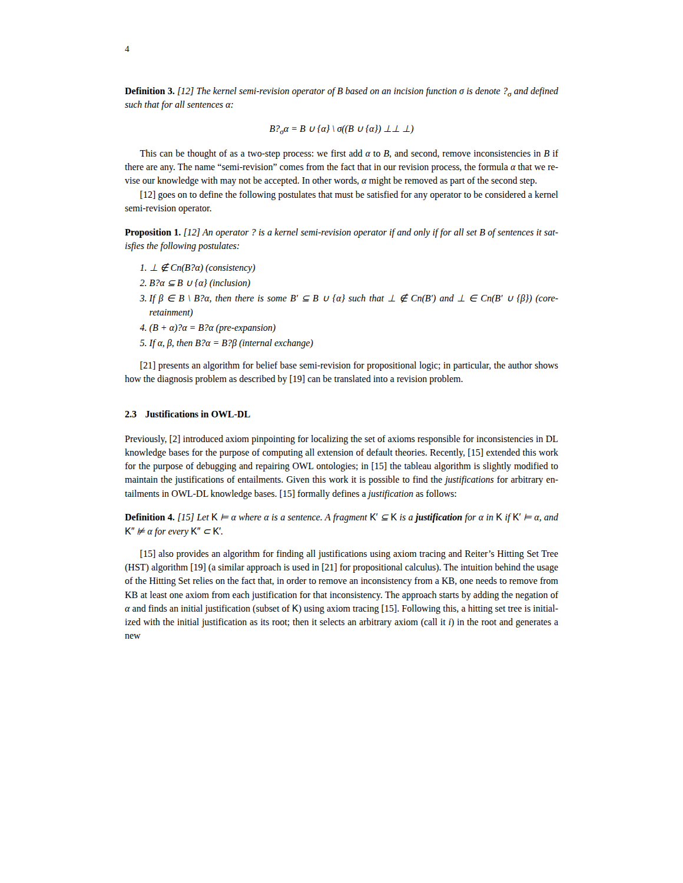4
Definition 3. [12] The kernel semi-revision operator of B based on an incision function σ is denote ?σ and defined such that for all sentences α:
B?σα = B ∪ {α} \ σ((B ∪ {α}) ⊥⊥ ⊥)
This can be thought of as a two-step process: we first add α to B, and second, remove inconsistencies in B if there are any. The name “semi-revision” comes from the fact that in our revision process, the formula α that we revise our knowledge with may not be accepted. In other words, α might be removed as part of the second step.
[12] goes on to define the following postulates that must be satisfied for any operator to be considered a kernel semi-revision operator.
Proposition 1. [12] An operator ? is a kernel semi-revision operator if and only if for all set B of sentences it satisfies the following postulates:
⊥ ∉ Cn(B?α) (consistency)
B?α ⊆ B ∪ {α} (inclusion)
If β ∈ B \ B?α, then there is some B′ ⊆ B ∪ {α} such that ⊥ ∉ Cn(B′) and ⊥ ∈ Cn(B′ ∪ {β}) (core-retainment)
(B + α)?α = B?α (pre-expansion)
If α, β, then B?α = B?β (internal exchange)
[21] presents an algorithm for belief base semi-revision for propositional logic; in particular, the author shows how the diagnosis problem as described by [19] can be translated into a revision problem.
2.3 Justifications in OWL-DL
Previously, [2] introduced axiom pinpointing for localizing the set of axioms responsible for inconsistencies in DL knowledge bases for the purpose of computing all extension of default theories. Recently, [15] extended this work for the purpose of debugging and repairing OWL ontologies; in [15] the tableau algorithm is slightly modified to maintain the justifications of entailments. Given this work it is possible to find the justifications for arbitrary entailments in OWL-DL knowledge bases. [15] formally defines a justification as follows:
Definition 4. [15] Let K ⊨ α where α is a sentence. A fragment K′ ⊆ K is a justification for α in K if K′ ⊨ α, and K″ ⊭ α for every K″ ⊂ K′.
[15] also provides an algorithm for finding all justifications using axiom tracing and Reiter’s Hitting Set Tree (HST) algorithm [19] (a similar approach is used in [21] for propositional calculus). The intuition behind the usage of the Hitting Set relies on the fact that, in order to remove an inconsistency from a KB, one needs to remove from KB at least one axiom from each justification for that inconsistency. The approach starts by adding the negation of α and finds an initial justification (subset of K) using axiom tracing [15]. Following this, a hitting set tree is initialized with the initial justification as its root; then it selects an arbitrary axiom (call it i) in the root and generates a new